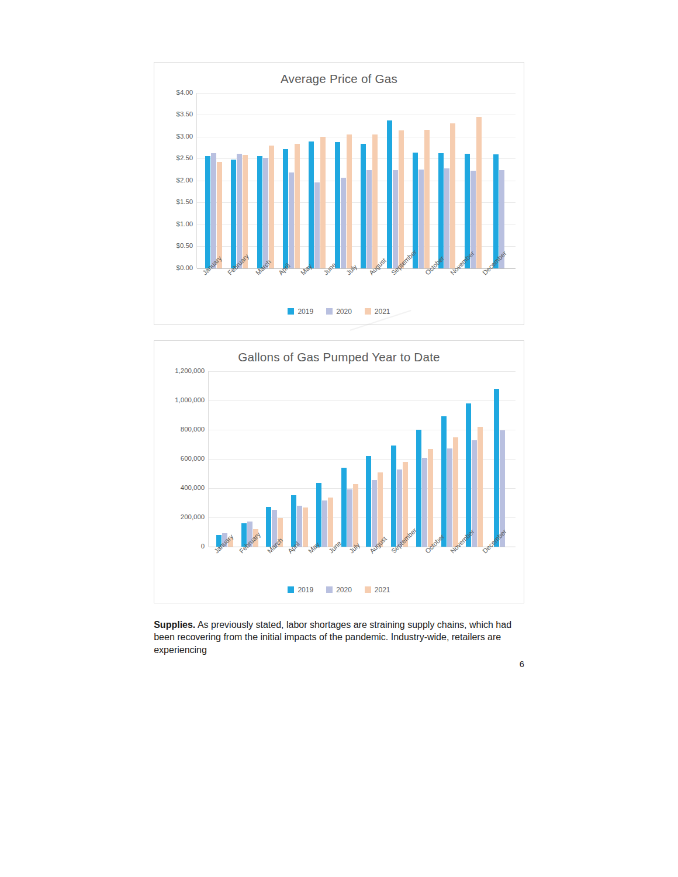Average Price of Gas
$4.00
$3.50
$3.00
$2.50
$2.00
$1.50
$1.00
$0.50
$0.00
January February March April May June July August September October November December
2019
2020
2021
Gallons of Gas Pumped Year to Date
1,200,000
1,000,000
800,000
600,000
400,000
200,000
0
January February March April May June July August September October November December
2019
2020
2021
Supplies. As previously stated, labor shortages are straining supply chains, which had been recovering from the initial impacts of the pandemic. Industry-wide, retailers are experiencing
6